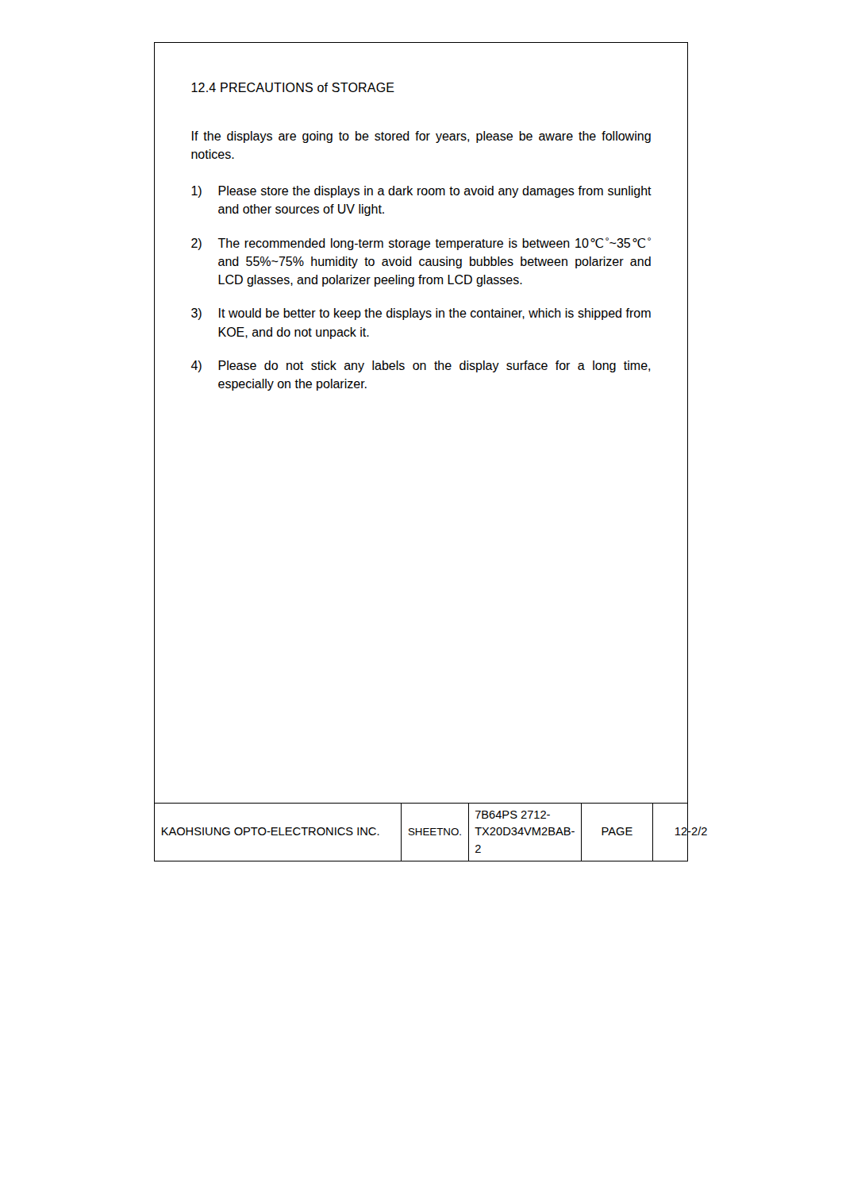12.4 PRECAUTIONS of STORAGE
If the displays are going to be stored for years, please be aware the following notices.
1) Please store the displays in a dark room to avoid any damages from sunlight and other sources of UV light.
2) The recommended long-term storage temperature is between 10℃°~35℃° and 55%~75% humidity to avoid causing bubbles between polarizer and LCD glasses, and polarizer peeling from LCD glasses.
3) It would be better to keep the displays in the container, which is shipped from KOE, and do not unpack it.
4) Please do not stick any labels on the display surface for a long time, especially on the polarizer.
KAOHSIUNG OPTO-ELECTRONICS INC.
SHEET NO.
7B64PS 2712-TX20D34VM2BAB-2
PAGE
12-2/2